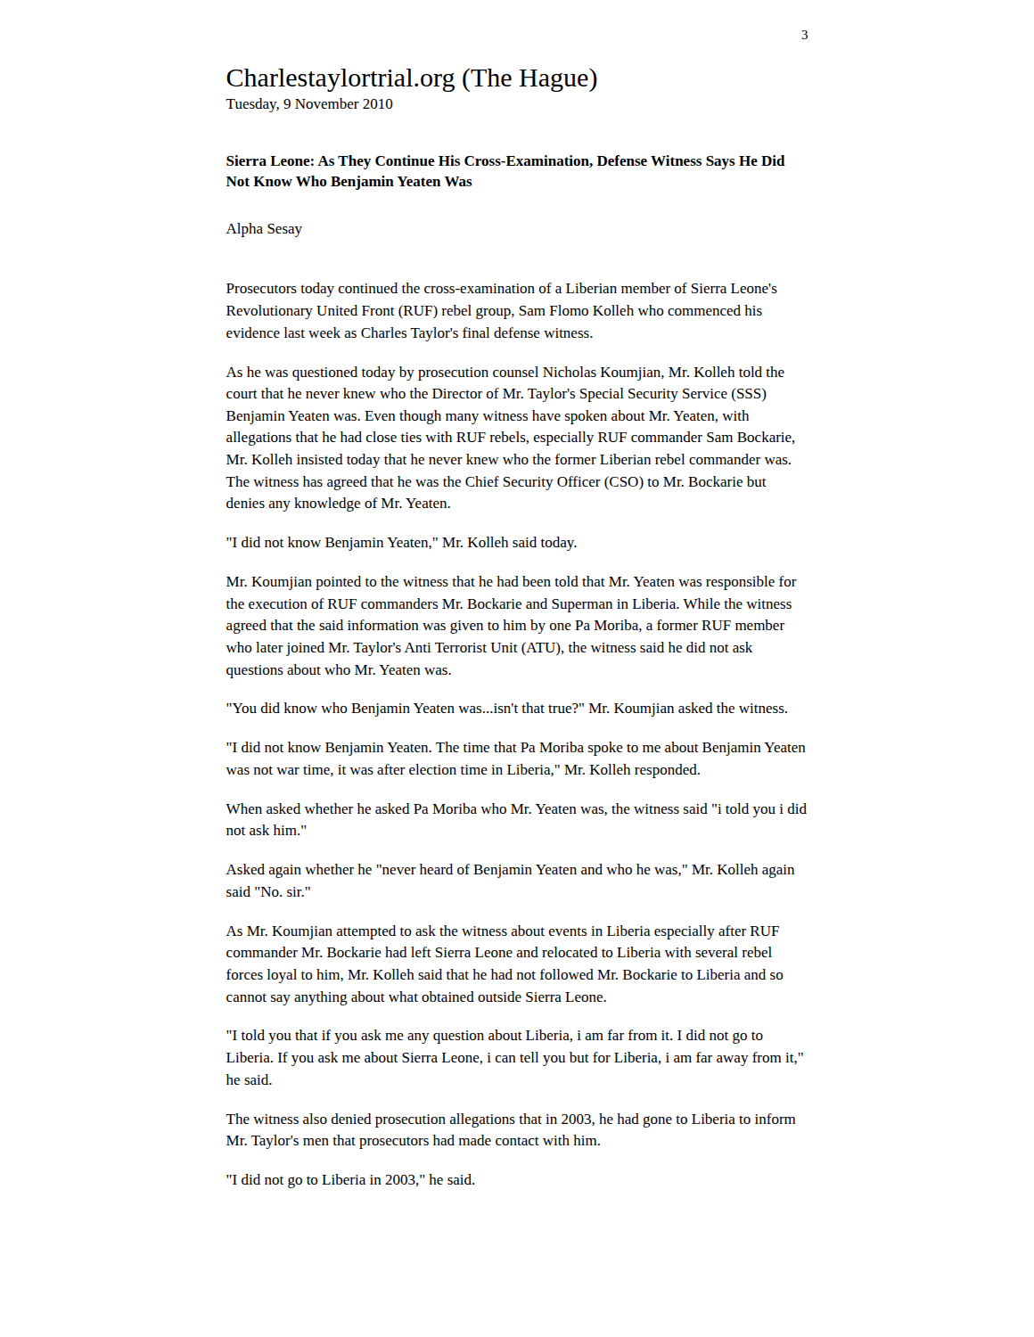3
Charlestaylortrial.org (The Hague)
Tuesday, 9 November 2010
Sierra Leone: As They Continue His Cross-Examination, Defense Witness Says He Did Not Know Who Benjamin Yeaten Was
Alpha Sesay
Prosecutors today continued the cross-examination of a Liberian member of Sierra Leone's Revolutionary United Front (RUF) rebel group, Sam Flomo Kolleh who commenced his evidence last week as Charles Taylor's final defense witness.
As he was questioned today by prosecution counsel Nicholas Koumjian, Mr. Kolleh told the court that he never knew who the Director of Mr. Taylor's Special Security Service (SSS) Benjamin Yeaten was. Even though many witness have spoken about Mr. Yeaten, with allegations that he had close ties with RUF rebels, especially RUF commander Sam Bockarie, Mr. Kolleh insisted today that he never knew who the former Liberian rebel commander was. The witness has agreed that he was the Chief Security Officer (CSO) to Mr. Bockarie but denies any knowledge of Mr. Yeaten.
"I did not know Benjamin Yeaten," Mr. Kolleh said today.
Mr. Koumjian pointed to the witness that he had been told that Mr. Yeaten was responsible for the execution of RUF commanders Mr. Bockarie and Superman in Liberia. While the witness agreed that the said information was given to him by one Pa Moriba, a former RUF member who later joined Mr. Taylor's Anti Terrorist Unit (ATU), the witness said he did not ask questions about who Mr. Yeaten was.
"You did know who Benjamin Yeaten was...isn't that true?" Mr. Koumjian asked the witness.
"I did not know Benjamin Yeaten. The time that Pa Moriba spoke to me about Benjamin Yeaten was not war time, it was after election time in Liberia," Mr. Kolleh responded.
When asked whether he asked Pa Moriba who Mr. Yeaten was, the witness said "i told you i did not ask him."
Asked again whether he "never heard of Benjamin Yeaten and who he was," Mr. Kolleh again said "No. sir."
As Mr. Koumjian attempted to ask the witness about events in Liberia especially after RUF commander Mr. Bockarie had left Sierra Leone and relocated to Liberia with several rebel forces loyal to him, Mr. Kolleh said that he had not followed Mr. Bockarie to Liberia and so cannot say anything about what obtained outside Sierra Leone.
"I told you that if you ask me any question about Liberia, i am far from it. I did not go to Liberia. If you ask me about Sierra Leone, i can tell you but for Liberia, i am far away from it," he said.
The witness also denied prosecution allegations that in 2003, he had gone to Liberia to inform Mr. Taylor's men that prosecutors had made contact with him.
"I did not go to Liberia in 2003," he said.